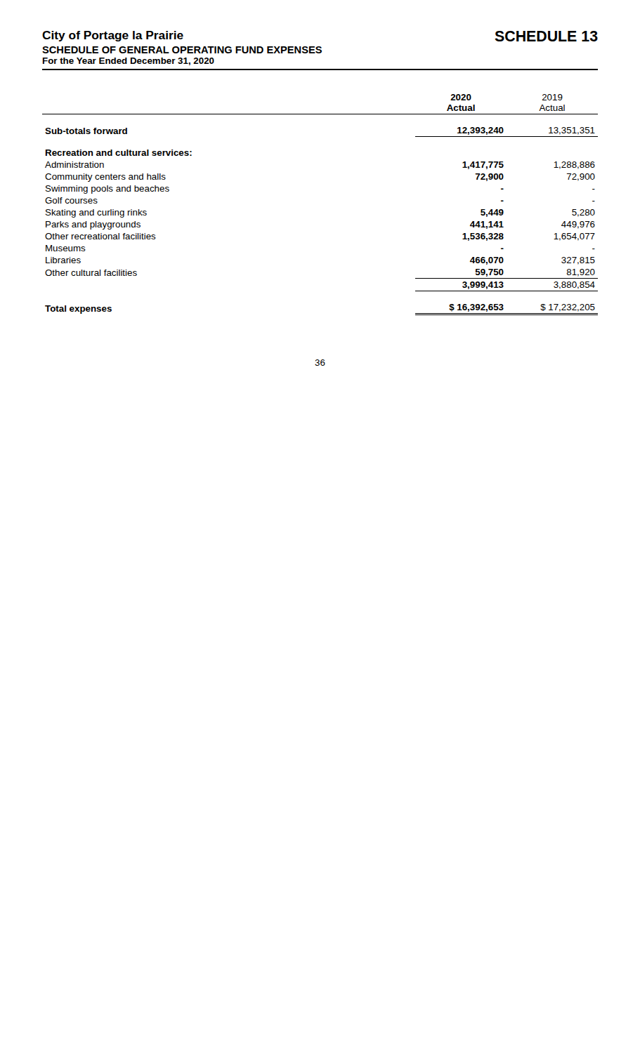SCHEDULE 13
City of Portage la Prairie
Schedule of General Operating Fund Expenses
For the Year Ended December 31, 2020
| | 2020 Actual | 2019 Actual |
| --- | --- | --- |
| Sub-totals forward | 12,393,240 | 13,351,351 |
| Recreation and cultural services: | | |
| Administration | 1,417,775 | 1,288,886 |
| Community centers and halls | 72,900 | 72,900 |
| Swimming pools and beaches | - | - |
| Golf courses | - | - |
| Skating and curling rinks | 5,449 | 5,280 |
| Parks and playgrounds | 441,141 | 449,976 |
| Other recreational facilities | 1,536,328 | 1,654,077 |
| Museums | - | - |
| Libraries | 466,070 | 327,815 |
| Other cultural facilities | 59,750 | 81,920 |
| | 3,999,413 | 3,880,854 |
| Total expenses | $ 16,392,653 | $ 17,232,205 |
36